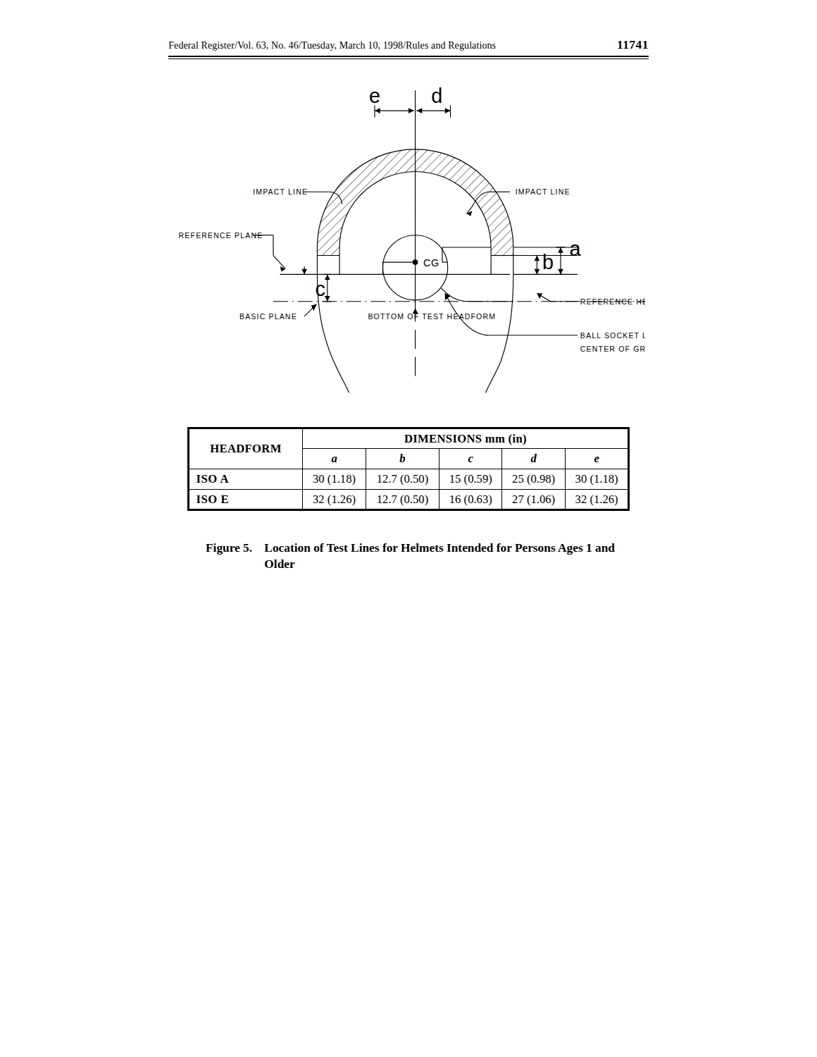Federal Register/Vol. 63, No. 46/Tuesday, March 10, 1998/Rules and Regulations
11741
e d IMPACT LINE IMPACT LINE REFERENCE PLANE CG a b c BOTTOM OF TEST HEADFORM BASIC PLANE REFERENCE HEADFORM BALL SOCKET LOCATION/ CENTER OF GRAVITY
| HEADFORM | DIMENSIONS mm (in) |
| --- | --- |
| a | b | c | d | e |
| ISO A | 30 (1.18) | 12.7 (0.50) | 15 (0.59) | 25 (0.98) | 30 (1.18) |
| ISO E | 32 (1.26) | 12.7 (0.50) | 16 (0.63) | 27 (1.06) | 32 (1.26) |
Figure 5.
Location of Test Lines for Helmets Intended for Persons Ages 1 and Older